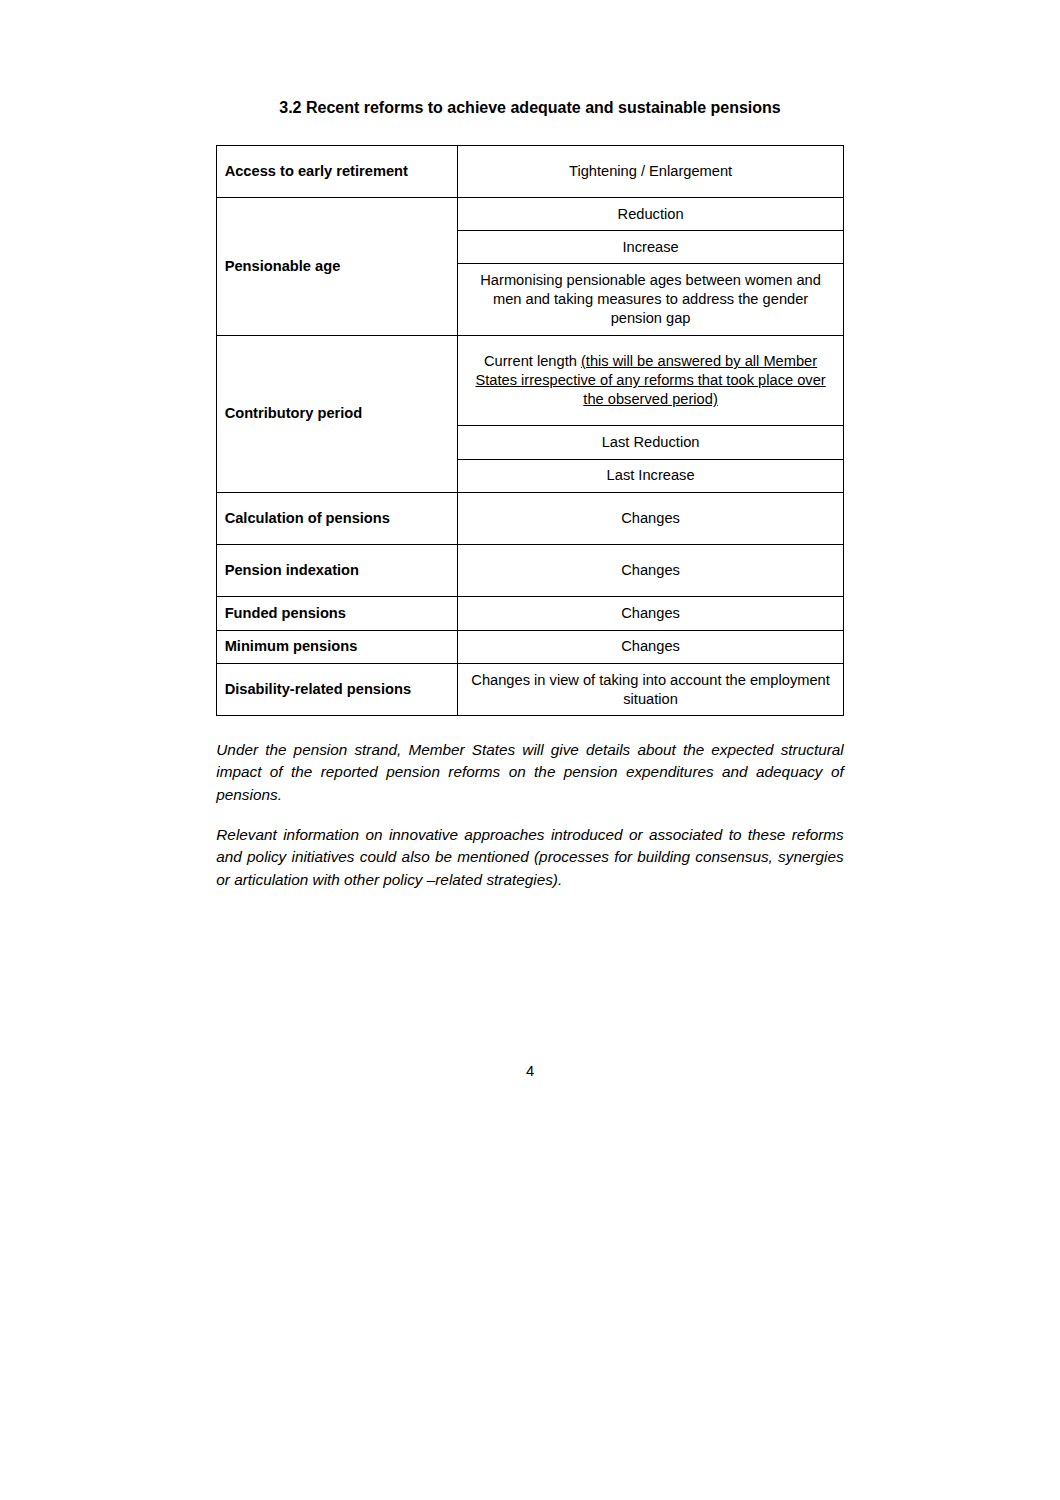3.2 Recent reforms to achieve adequate and sustainable pensions
| Access to early retirement | Tightening / Enlargement |
| Pensionable age | Reduction |
| Increase |
| Harmonising pensionable ages between women and men and taking measures to address the gender pension gap |
| Contributory period | Current length (this will be answered by all Member States irrespective of any reforms that took place over the observed period) |
| Last Reduction |
| Last Increase |
| Calculation of pensions | Changes |
| Pension indexation | Changes |
| Funded pensions | Changes |
| Minimum pensions | Changes |
| Disability-related pensions | Changes in view of taking into account the employment situation |
Under the pension strand, Member States will give details about the expected structural impact of the reported pension reforms on the pension expenditures and adequacy of pensions.
Relevant information on innovative approaches introduced or associated to these reforms and policy initiatives could also be mentioned (processes for building consensus, synergies or articulation with other policy –related strategies).
4